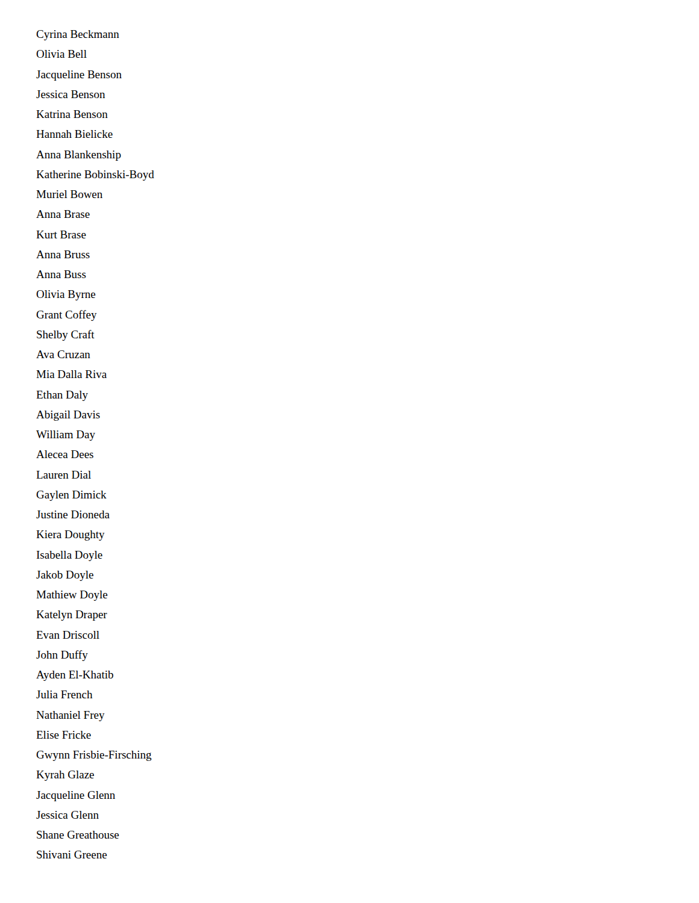Cyrina Beckmann
Olivia Bell
Jacqueline Benson
Jessica Benson
Katrina Benson
Hannah Bielicke
Anna Blankenship
Katherine Bobinski-Boyd
Muriel Bowen
Anna Brase
Kurt Brase
Anna Bruss
Anna Buss
Olivia Byrne
Grant Coffey
Shelby Craft
Ava Cruzan
Mia Dalla Riva
Ethan Daly
Abigail Davis
William Day
Alecea Dees
Lauren Dial
Gaylen Dimick
Justine Dioneda
Kiera Doughty
Isabella Doyle
Jakob Doyle
Mathiew Doyle
Katelyn Draper
Evan Driscoll
John Duffy
Ayden El-Khatib
Julia French
Nathaniel Frey
Elise Fricke
Gwynn Frisbie-Firsching
Kyrah Glaze
Jacqueline Glenn
Jessica Glenn
Shane Greathouse
Shivani Greene